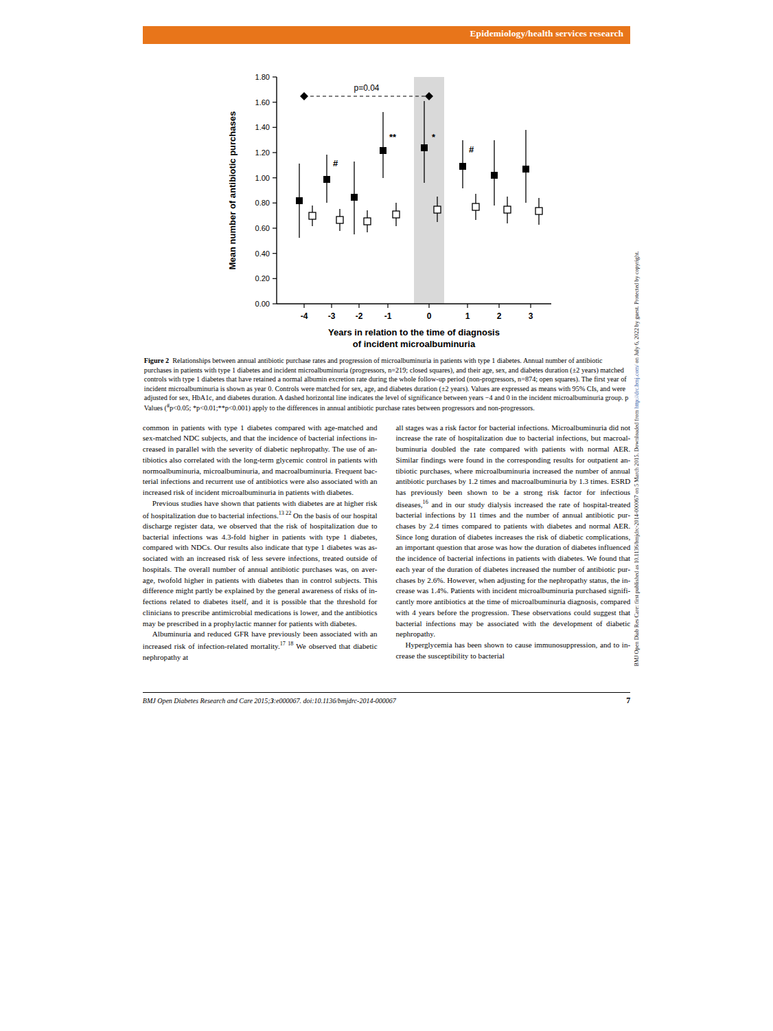Epidemiology/health services research
BMJ Open Diab Res Care: first published as 10.1136/bmjdrc-2014-000067 on 5 March 2015. Downloaded from http://drc.bmj.com/ on July 6, 2022 by guest. Protected by copyright.
1.80 1.60 1.40 1.20 1.00 0.80 0.60 0.40 0.20 0.00 Mean number of antibiotic purchases -4 -3 -2 -1 0 1 2 3 Years in relation to the time of diagnosis of incident microalbuminuria p=0.04 # ** * #
Figure 2 Relationships between annual antibiotic purchase rates and progression of microalbuminuria in patients with type 1 diabetes. Annual number of antibiotic purchases in patients with type 1 diabetes and incident microalbuminuria (progressors, n=219; closed squares), and their age, sex, and diabetes duration (±2 years) matched controls with type 1 diabetes that have retained a normal albumin excretion rate during the whole follow-up period (non-progressors, n=874; open squares). The first year of incident microalbuminuria is shown as year 0. Controls were matched for sex, age, and diabetes duration (±2 years). Values are expressed as means with 95% CIs, and were adjusted for sex, HbA1c, and diabetes duration. A dashed horizontal line indicates the level of significance between years −4 and 0 in the incident microalbuminuria group. p Values (#p<0.05; *p<0.01;**p<0.001) apply to the differences in annual antibiotic purchase rates between progressors and non-progressors.
common in patients with type 1 diabetes compared with age-matched and sex-matched NDC subjects, and that the incidence of bacterial infections increased in parallel with the severity of diabetic nephropathy. The use of antibiotics also correlated with the long-term glycemic control in patients with normoalbuminuria, microalbuminuria, and macroalbuminuria. Frequent bacterial infections and recurrent use of antibiotics were also associated with an increased risk of incident microalbuminuria in patients with diabetes.
Previous studies have shown that patients with diabetes are at higher risk of hospitalization due to bacterial infections.13 22 On the basis of our hospital discharge register data, we observed that the risk of hospitalization due to bacterial infections was 4.3-fold higher in patients with type 1 diabetes, compared with NDCs. Our results also indicate that type 1 diabetes was associated with an increased risk of less severe infections, treated outside of hospitals. The overall number of annual antibiotic purchases was, on average, twofold higher in patients with diabetes than in control subjects. This difference might partly be explained by the general awareness of risks of infections related to diabetes itself, and it is possible that the threshold for clinicians to prescribe antimicrobial medications is lower, and the antibiotics may be prescribed in a prophylactic manner for patients with diabetes.
Albuminuria and reduced GFR have previously been associated with an increased risk of infection-related mortality.17 18 We observed that diabetic nephropathy at
all stages was a risk factor for bacterial infections. Microalbuminuria did not increase the rate of hospitalization due to bacterial infections, but macroalbuminuria doubled the rate compared with patients with normal AER. Similar findings were found in the corresponding results for outpatient antibiotic purchases, where microalbuminuria increased the number of annual antibiotic purchases by 1.2 times and macroalbuminuria by 1.3 times. ESRD has previously been shown to be a strong risk factor for infectious diseases,16 and in our study dialysis increased the rate of hospital-treated bacterial infections by 11 times and the number of annual antibiotic purchases by 2.4 times compared to patients with diabetes and normal AER. Since long duration of diabetes increases the risk of diabetic complications, an important question that arose was how the duration of diabetes influenced the incidence of bacterial infections in patients with diabetes. We found that each year of the duration of diabetes increased the number of antibiotic purchases by 2.6%. However, when adjusting for the nephropathy status, the increase was 1.4%. Patients with incident microalbuminuria purchased significantly more antibiotics at the time of microalbuminuria diagnosis, compared with 4 years before the progression. These observations could suggest that bacterial infections may be associated with the development of diabetic nephropathy.
Hyperglycemia has been shown to cause immunosuppression, and to increase the susceptibility to bacterial
BMJ Open Diabetes Research and Care 2015;3:e000067. doi:10.1136/bmjdrc-2014-000067 7